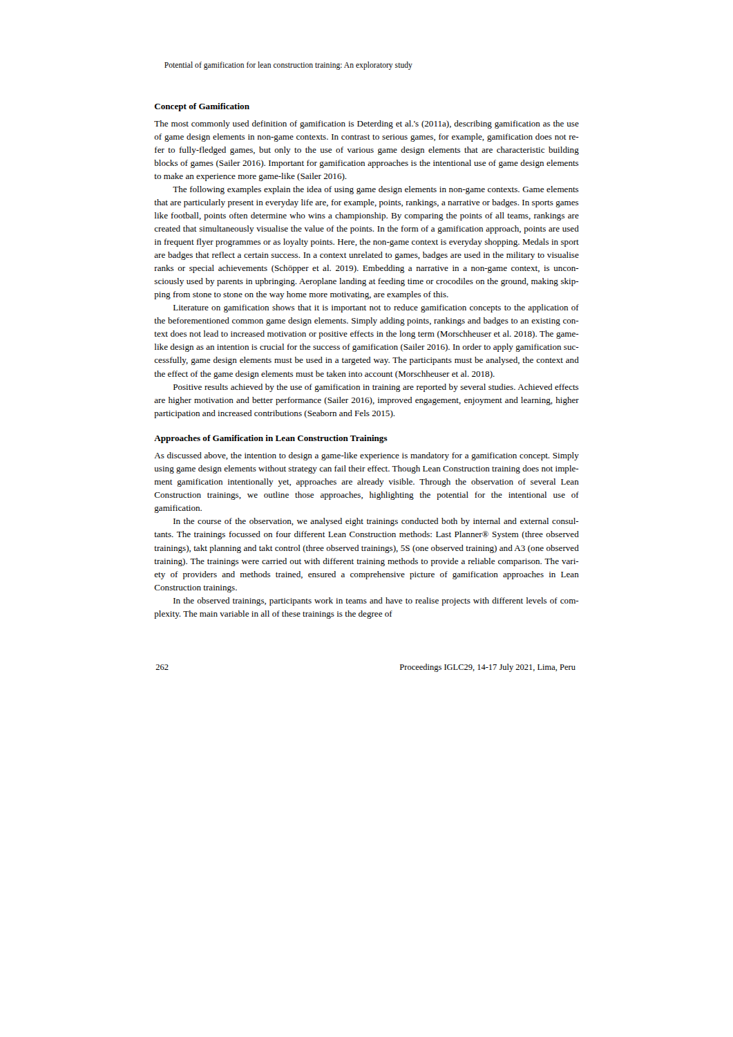Potential of gamification for lean construction training: An exploratory study
Concept of Gamification
The most commonly used definition of gamification is Deterding et al.'s (2011a), describing gamification as the use of game design elements in non-game contexts. In contrast to serious games, for example, gamification does not refer to fully-fledged games, but only to the use of various game design elements that are characteristic building blocks of games (Sailer 2016). Important for gamification approaches is the intentional use of game design elements to make an experience more game-like (Sailer 2016).
The following examples explain the idea of using game design elements in non-game contexts. Game elements that are particularly present in everyday life are, for example, points, rankings, a narrative or badges. In sports games like football, points often determine who wins a championship. By comparing the points of all teams, rankings are created that simultaneously visualise the value of the points. In the form of a gamification approach, points are used in frequent flyer programmes or as loyalty points. Here, the non-game context is everyday shopping. Medals in sport are badges that reflect a certain success. In a context unrelated to games, badges are used in the military to visualise ranks or special achievements (Schöpper et al. 2019). Embedding a narrative in a non-game context, is unconsciously used by parents in upbringing. Aeroplane landing at feeding time or crocodiles on the ground, making skipping from stone to stone on the way home more motivating, are examples of this.
Literature on gamification shows that it is important not to reduce gamification concepts to the application of the beforementioned common game design elements. Simply adding points, rankings and badges to an existing context does not lead to increased motivation or positive effects in the long term (Morschheuser et al. 2018). The game-like design as an intention is crucial for the success of gamification (Sailer 2016). In order to apply gamification successfully, game design elements must be used in a targeted way. The participants must be analysed, the context and the effect of the game design elements must be taken into account (Morschheuser et al. 2018).
Positive results achieved by the use of gamification in training are reported by several studies. Achieved effects are higher motivation and better performance (Sailer 2016), improved engagement, enjoyment and learning, higher participation and increased contributions (Seaborn and Fels 2015).
Approaches of Gamification in Lean Construction Trainings
As discussed above, the intention to design a game-like experience is mandatory for a gamification concept. Simply using game design elements without strategy can fail their effect. Though Lean Construction training does not implement gamification intentionally yet, approaches are already visible. Through the observation of several Lean Construction trainings, we outline those approaches, highlighting the potential for the intentional use of gamification.
In the course of the observation, we analysed eight trainings conducted both by internal and external consultants. The trainings focussed on four different Lean Construction methods: Last Planner® System (three observed trainings), takt planning and takt control (three observed trainings), 5S (one observed training) and A3 (one observed training). The trainings were carried out with different training methods to provide a reliable comparison. The variety of providers and methods trained, ensured a comprehensive picture of gamification approaches in Lean Construction trainings.
In the observed trainings, participants work in teams and have to realise projects with different levels of complexity. The main variable in all of these trainings is the degree of
262
Proceedings IGLC29, 14-17 July 2021, Lima, Peru